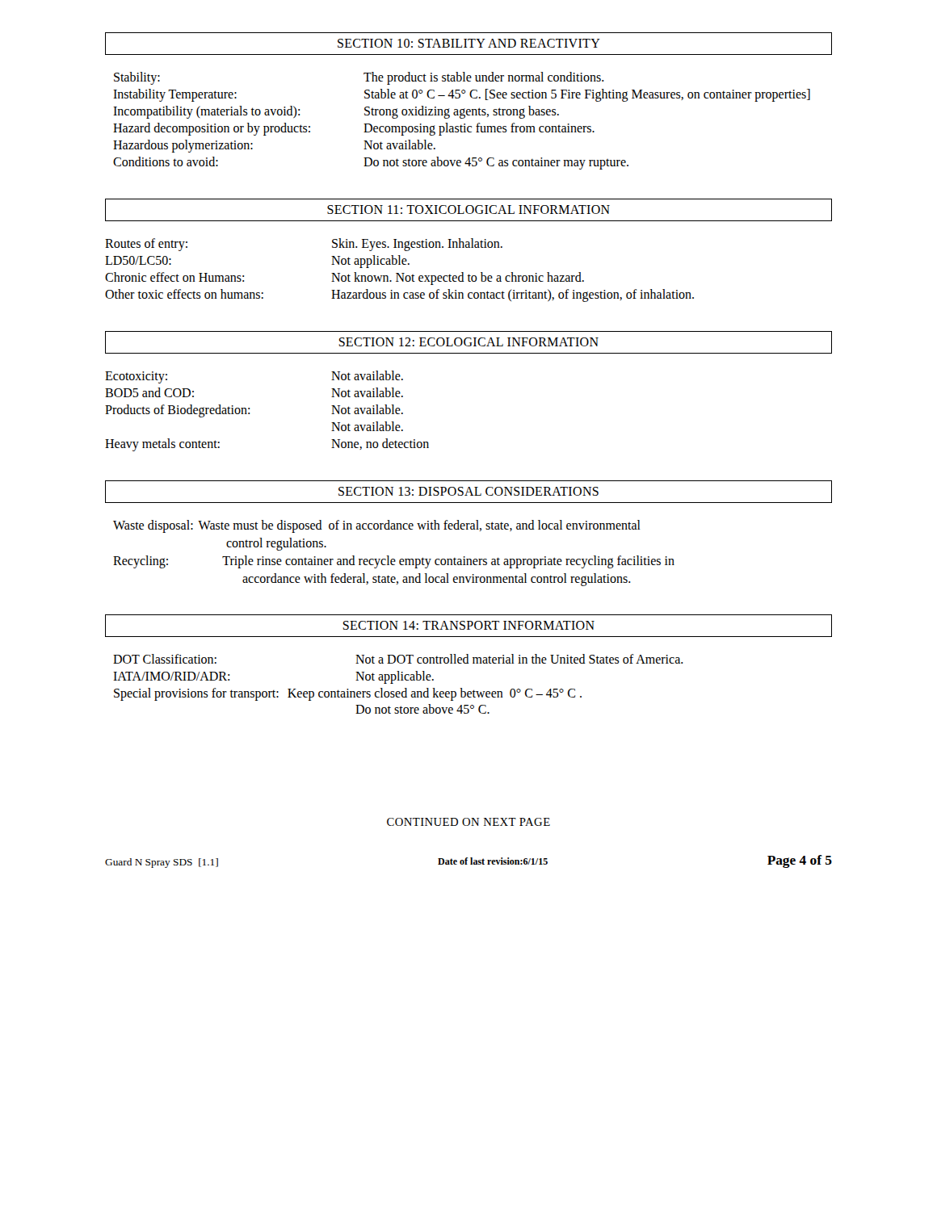SECTION 10: STABILITY AND REACTIVITY
| Stability: | The product is stable under normal conditions. |
| Instability Temperature: | Stable at 0° C – 45° C. [See section 5 Fire Fighting Measures, on container properties] |
| Incompatibility (materials to avoid): | Strong oxidizing agents, strong bases. |
| Hazard decomposition or by products: | Decomposing plastic fumes from containers. |
| Hazardous polymerization: | Not available. |
| Conditions to avoid: | Do not store above 45° C as container may rupture. |
SECTION 11: TOXICOLOGICAL INFORMATION
| Routes of entry: | Skin. Eyes. Ingestion. Inhalation. |
| LD50/LC50: | Not applicable. |
| Chronic effect on Humans: | Not known. Not expected to be a chronic hazard. |
| Other toxic effects on humans: | Hazardous in case of skin contact (irritant), of ingestion, of inhalation. |
SECTION 12: ECOLOGICAL INFORMATION
| Ecotoxicity: | Not available. |
| BOD5 and COD: | Not available. |
| Products of Biodegredation: | Not available. |
| | Not available. |
| Heavy metals content: | None, no detection |
SECTION 13: DISPOSAL CONSIDERATIONS
Waste disposal: Waste must be disposed of in accordance with federal, state, and local environmental
control regulations.
Recycling: Triple rinse container and recycle empty containers at appropriate recycling facilities in
accordance with federal, state, and local environmental control regulations.
SECTION 14: TRANSPORT INFORMATION
| DOT Classification: | Not a DOT controlled material in the United States of America. |
| IATA/IMO/RID/ADR: | Not applicable. |
Special provisions for transport: Keep containers closed and keep between 0° C – 45° C .
Do not store above 45° C.
CONTINUED ON NEXT PAGE
Guard N Spray SDS [1.1]
Date of last revision:6/1/15
Page 4 of 5